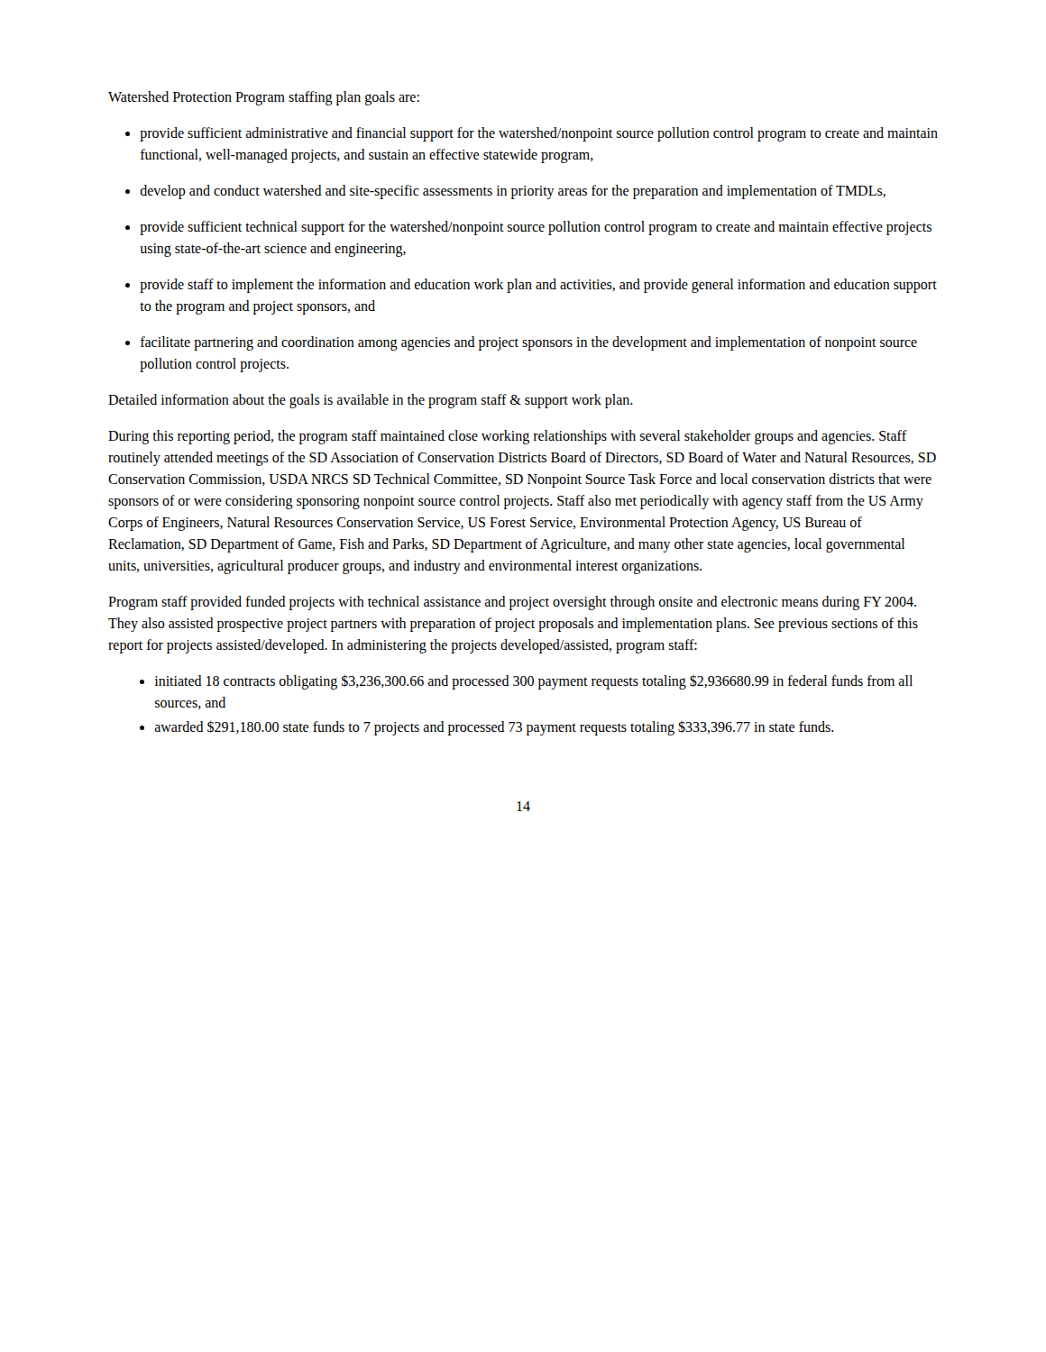Watershed Protection Program staffing plan goals are:
provide sufficient administrative and financial support for the watershed/nonpoint source pollution control program to create and maintain functional, well-managed projects, and sustain an effective statewide program,
develop and conduct watershed and site-specific assessments in priority areas for the preparation and implementation of TMDLs,
provide sufficient technical support for the watershed/nonpoint source pollution control program to create and maintain effective projects using state-of-the-art science and engineering,
provide staff to implement the information and education work plan and activities, and provide general information and education support to the program and project sponsors, and
facilitate partnering and coordination among agencies and project sponsors in the development and implementation of nonpoint source pollution control projects.
Detailed information about the goals is available in the program staff & support work plan.
During this reporting period, the program staff maintained close working relationships with several stakeholder groups and agencies. Staff routinely attended meetings of the SD Association of Conservation Districts Board of Directors, SD Board of Water and Natural Resources, SD Conservation Commission, USDA NRCS SD Technical Committee, SD Nonpoint Source Task Force and local conservation districts that were sponsors of or were considering sponsoring nonpoint source control projects. Staff also met periodically with agency staff from the US Army Corps of Engineers, Natural Resources Conservation Service, US Forest Service, Environmental Protection Agency, US Bureau of Reclamation, SD Department of Game, Fish and Parks, SD Department of Agriculture, and many other state agencies, local governmental units, universities, agricultural producer groups, and industry and environmental interest organizations.
Program staff provided funded projects with technical assistance and project oversight through onsite and electronic means during FY 2004. They also assisted prospective project partners with preparation of project proposals and implementation plans. See previous sections of this report for projects assisted/developed. In administering the projects developed/assisted, program staff:
initiated 18 contracts obligating $3,236,300.66 and processed 300 payment requests totaling $2,936680.99 in federal funds from all sources, and
awarded $291,180.00 state funds to 7 projects and processed 73 payment requests totaling $333,396.77 in state funds.
14